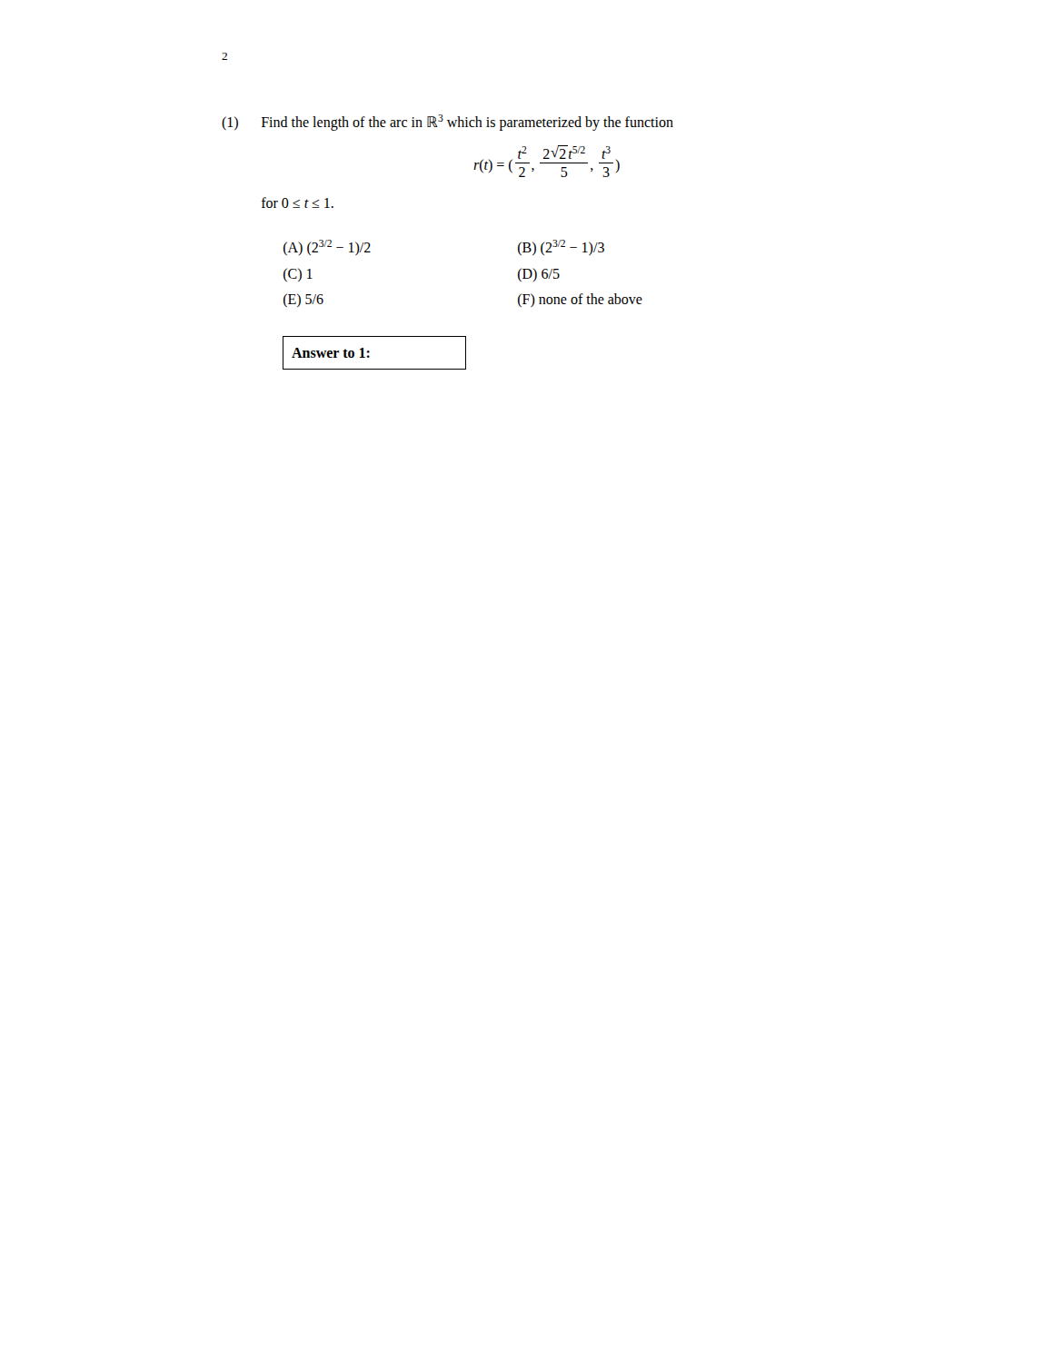2
(1)
Find the length of the arc in ℝ3 which is parameterized by the function
r(t) = (t22, 22 t5/25, t33)
for 0 ≤ t ≤ 1.
| (A) (2 3/2 − 1)/2 | (B) (2 3/2 − 1)/3 |
| (C) 1 | (D) 6/5 |
| (E) 5/6 | (F) none of the above |
Answer to 1: